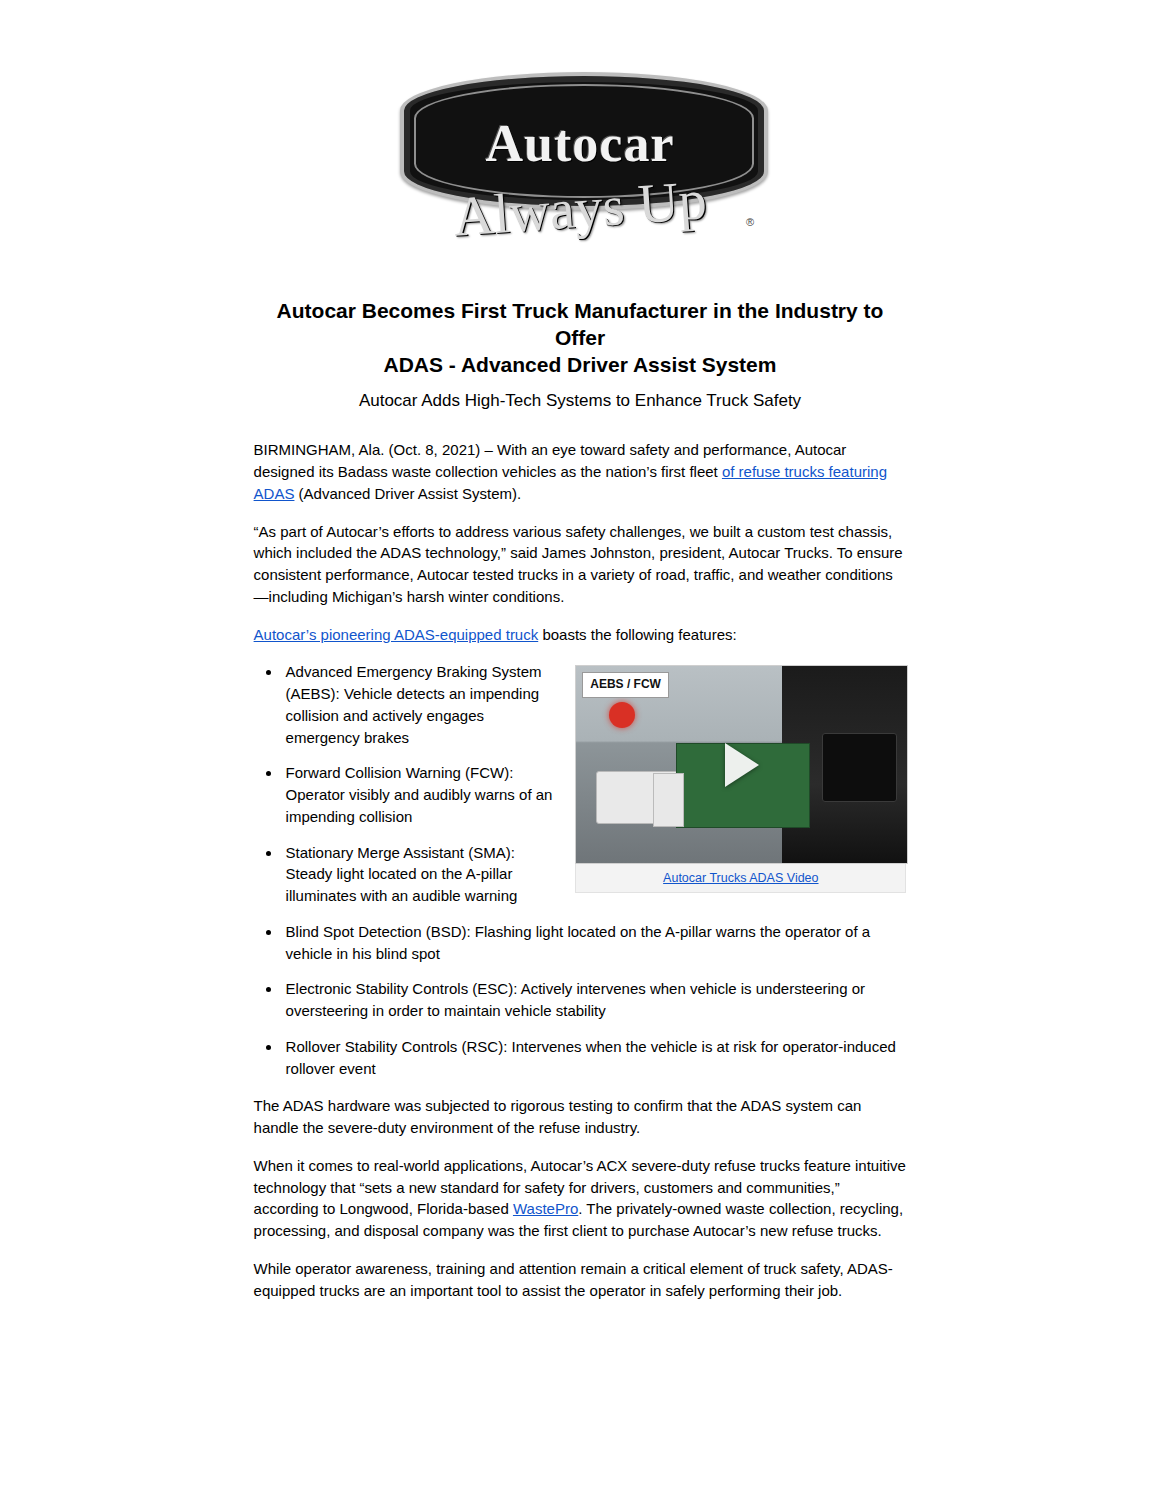Autocar
Always Up
®
Autocar Becomes First Truck Manufacturer in the Industry to Offer
ADAS - Advanced Driver Assist System
Autocar Adds High-Tech Systems to Enhance Truck Safety
BIRMINGHAM, Ala. (Oct. 8, 2021) – With an eye toward safety and performance, Autocar designed its Badass waste collection vehicles as the nation’s first fleet of refuse trucks featuring ADAS (Advanced Driver Assist System).
“As part of Autocar’s efforts to address various safety challenges, we built a custom test chassis, which included the ADAS technology,” said James Johnston, president, Autocar Trucks. To ensure consistent performance, Autocar tested trucks in a variety of road, traffic, and weather conditions—including Michigan’s harsh winter conditions.
Autocar’s pioneering ADAS-equipped truck boasts the following features:
AEBS / FCW
Autocar Trucks ADAS Video
Advanced Emergency Braking System (AEBS): Vehicle detects an impending collision and actively engages emergency brakes
Forward Collision Warning (FCW): Operator visibly and audibly warns of an impending collision
Stationary Merge Assistant (SMA): Steady light located on the A-pillar illuminates with an audible warning
Blind Spot Detection (BSD): Flashing light located on the A-pillar warns the operator of a vehicle in his blind spot
Electronic Stability Controls (ESC): Actively intervenes when vehicle is understeering or oversteering in order to maintain vehicle stability
Rollover Stability Controls (RSC): Intervenes when the vehicle is at risk for operator-induced rollover event
The ADAS hardware was subjected to rigorous testing to confirm that the ADAS system can handle the severe-duty environment of the refuse industry.
When it comes to real-world applications, Autocar’s ACX severe-duty refuse trucks feature intuitive technology that “sets a new standard for safety for drivers, customers and communities,” according to Longwood, Florida-based WastePro. The privately-owned waste collection, recycling, processing, and disposal company was the first client to purchase Autocar’s new refuse trucks.
While operator awareness, training and attention remain a critical element of truck safety, ADAS-equipped trucks are an important tool to assist the operator in safely performing their job.